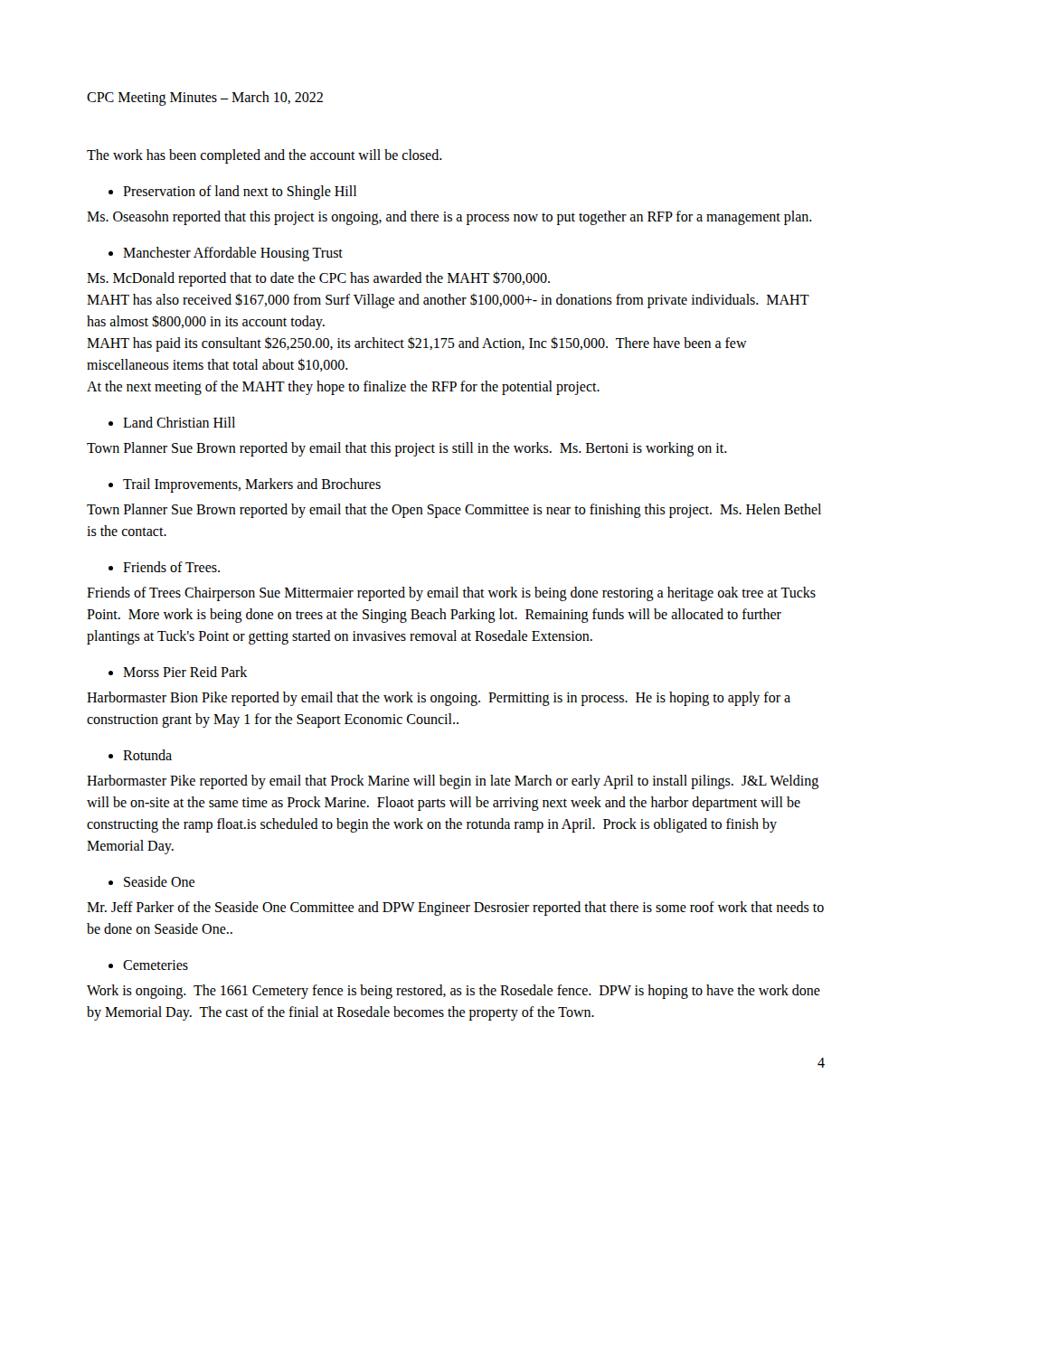CPC Meeting Minutes – March 10, 2022
The work has been completed and the account will be closed.
Preservation of land next to Shingle Hill
Ms. Oseasohn reported that this project is ongoing, and there is a process now to put together an RFP for a management plan.
Manchester Affordable Housing Trust
Ms. McDonald reported that to date the CPC has awarded the MAHT $700,000.
MAHT has also received $167,000 from Surf Village and another $100,000+- in donations from private individuals. MAHT has almost $800,000 in its account today.
MAHT has paid its consultant $26,250.00, its architect $21,175 and Action, Inc $150,000. There have been a few miscellaneous items that total about $10,000.
At the next meeting of the MAHT they hope to finalize the RFP for the potential project.
Land Christian Hill
Town Planner Sue Brown reported by email that this project is still in the works. Ms. Bertoni is working on it.
Trail Improvements, Markers and Brochures
Town Planner Sue Brown reported by email that the Open Space Committee is near to finishing this project. Ms. Helen Bethel is the contact.
Friends of Trees.
Friends of Trees Chairperson Sue Mittermaier reported by email that work is being done restoring a heritage oak tree at Tucks Point. More work is being done on trees at the Singing Beach Parking lot. Remaining funds will be allocated to further plantings at Tuck's Point or getting started on invasives removal at Rosedale Extension.
Morss Pier Reid Park
Harbormaster Bion Pike reported by email that the work is ongoing. Permitting is in process. He is hoping to apply for a construction grant by May 1 for the Seaport Economic Council..
Rotunda
Harbormaster Pike reported by email that Prock Marine will begin in late March or early April to install pilings. J&L Welding will be on-site at the same time as Prock Marine. Floaot parts will be arriving next week and the harbor department will be constructing the ramp float.is scheduled to begin the work on the rotunda ramp in April. Prock is obligated to finish by Memorial Day.
Seaside One
Mr. Jeff Parker of the Seaside One Committee and DPW Engineer Desrosier reported that there is some roof work that needs to be done on Seaside One..
Cemeteries
Work is ongoing. The 1661 Cemetery fence is being restored, as is the Rosedale fence. DPW is hoping to have the work done by Memorial Day. The cast of the finial at Rosedale becomes the property of the Town.
4